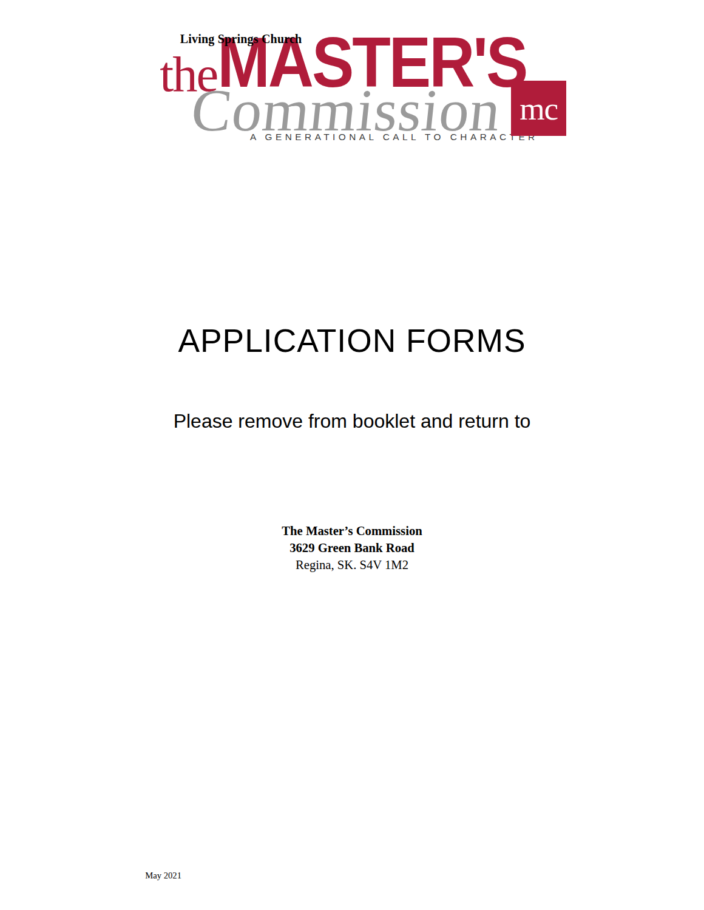Living Springs Church
the MASTER'S
Commission mc
A GENERATIONAL CALL TO CHARACTER
APPLICATION FORMS
Please remove from booklet and return to
The Master’s Commission
3629 Green Bank Road
Regina, SK. S4V 1M2
May 2021